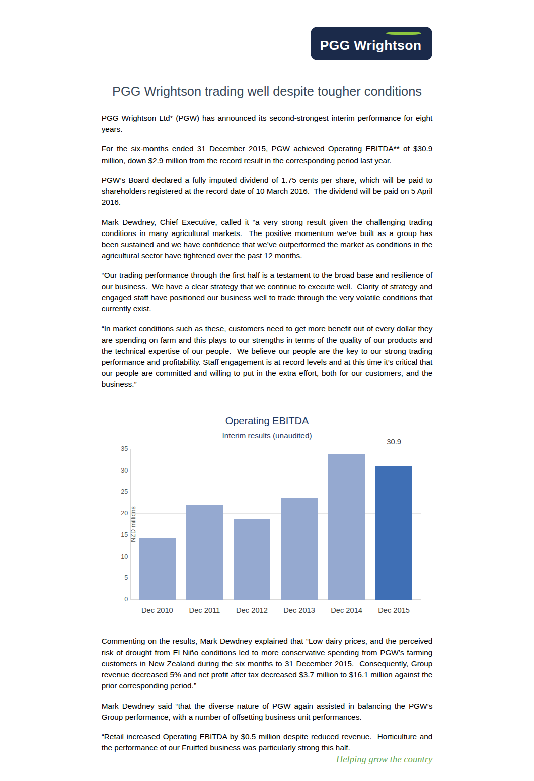PGG Wrightson
PGG Wrightson trading well despite tougher conditions
PGG Wrightson Ltd* (PGW) has announced its second-strongest interim performance for eight years.
For the six-months ended 31 December 2015, PGW achieved Operating EBITDA** of $30.9 million, down $2.9 million from the record result in the corresponding period last year.
PGW’s Board declared a fully imputed dividend of 1.75 cents per share, which will be paid to shareholders registered at the record date of 10 March 2016. The dividend will be paid on 5 April 2016.
Mark Dewdney, Chief Executive, called it “a very strong result given the challenging trading conditions in many agricultural markets. The positive momentum we’ve built as a group has been sustained and we have confidence that we’ve outperformed the market as conditions in the agricultural sector have tightened over the past 12 months.
“Our trading performance through the first half is a testament to the broad base and resilience of our business. We have a clear strategy that we continue to execute well. Clarity of strategy and engaged staff have positioned our business well to trade through the very volatile conditions that currently exist.
“In market conditions such as these, customers need to get more benefit out of every dollar they are spending on farm and this plays to our strengths in terms of the quality of our products and the technical expertise of our people. We believe our people are the key to our strong trading performance and profitability. Staff engagement is at record levels and at this time it’s critical that our people are committed and willing to put in the extra effort, both for our customers, and the business.”
Operating EBITDA
Interim results (unaudited)
NZD millions
35
30
25
20
15
10
5
0
30.9
Dec 2010
Dec 2011
Dec 2012
Dec 2013
Dec 2014
Dec 2015
Commenting on the results, Mark Dewdney explained that “Low dairy prices, and the perceived risk of drought from El Niño conditions led to more conservative spending from PGW’s farming customers in New Zealand during the six months to 31 December 2015. Consequently, Group revenue decreased 5% and net profit after tax decreased $3.7 million to $16.1 million against the prior corresponding period.”
Mark Dewdney said “that the diverse nature of PGW again assisted in balancing the PGW’s Group performance, with a number of offsetting business unit performances.
“Retail increased Operating EBITDA by $0.5 million despite reduced revenue. Horticulture and the performance of our Fruitfed business was particularly strong this half.
Helping grow the country